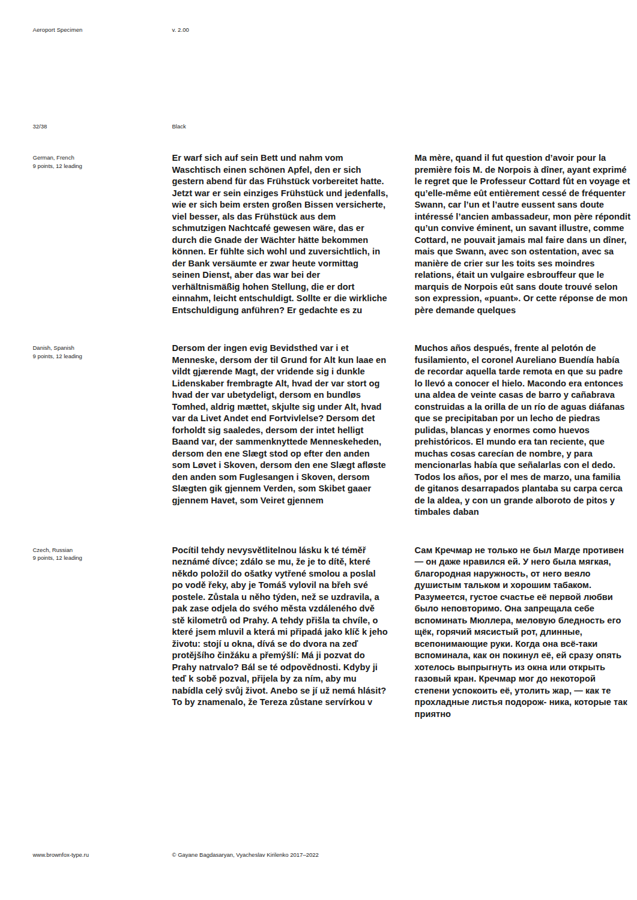Aeroport Specimen
v. 2.00
32/38
Black
German, French
9 points, 12 leading
Er warf sich auf sein Bett und nahm vom Waschtisch einen schönen Apfel, den er sich gestern abend für das Frühstück vorbereitet hatte. Jetzt war er sein einziges Frühstück und jedenfalls, wie er sich beim ersten großen Bissen versicherte, viel besser, als das Frühstück aus dem schmutzigen Nachtcafé gewesen wäre, das er durch die Gnade der Wächter hätte bekommen können. Er fühlte sich wohl und zuversichtlich, in der Bank versäumte er zwar heute vormittag seinen Dienst, aber das war bei der verhältnismäßig hohen Stellung, die er dort einnahm, leicht entschuldigt. Sollte er die wirkliche Entschuldigung anführen? Er gedachte es zu
Ma mère, quand il fut question d’avoir pour la première fois M. de Norpois à dîner, ayant exprimé le regret que le Professeur Cottard fût en voyage et qu’elle-même eût entièrement cessé de fréquenter Swann, car l’un et l’autre eussent sans doute intéressé l’ancien ambassadeur, mon père répondit qu’un convive éminent, un savant illustre, comme Cottard, ne pouvait jamais mal faire dans un dîner, mais que Swann, avec son ostentation, avec sa manière de crier sur les toits ses moindres relations, était un vulgaire esbrouffeur que le marquis de Norpois eût sans doute trouvé selon son expression, «puant». Or cette réponse de mon père demande quelques
Danish, Spanish
9 points, 12 leading
Dersom der ingen evig Bevidsthed var i et Menneske, dersom der til Grund for Alt kun laae en vildt gjærende Magt, der vridende sig i dunkle Lidenskaber frembragte Alt, hvad der var stort og hvad der var ubetydeligt, dersom en bundløs Tomhed, aldrig mættet, skjulte sig under Alt, hvad var da Livet Andet end Fortvivlelse? Dersom det forholdt sig saaledes, dersom der intet helligt Baand var, der sammenknyttede Menneskeheden, dersom den ene Slægt stod op efter den anden som Løvet i Skoven, dersom den ene Slægt afløste den anden som Fuglesangen i Skoven, dersom Slægten gik gjennem Verden, som Skibet gaaer gjennem Havet, som Veiret gjennem
Muchos años después, frente al pelotón de fusilamiento, el coronel Aureliano Buendía había de recordar aquella tarde remota en que su padre lo llevó a conocer el hielo. Macondo era entonces una aldea de veinte casas de barro y cañabrava construidas a la orilla de un río de aguas diáfanas que se precipitaban por un lecho de piedras pulidas, blancas y enormes como huevos prehistóricos. El mundo era tan reciente, que muchas cosas carecían de nombre, y para mencionarlas había que señalarlas con el dedo. Todos los años, por el mes de marzo, una familia de gitanos desarrapados plantaba su carpa cerca de la aldea, y con un grande alboroto de pitos y timbales daban
Czech, Russian
9 points, 12 leading
Pocítil tehdy nevysvětlitelnou lásku k té téměř neznámé dívce; zdálo se mu, že je to dítě, které někdo položil do ošatky vytřené smolou a poslal po vodě řeky, aby je Tomáš vylovil na břeh své postele. Zůstala u něho týden, než se uzdravila, a pak zase odjela do svého města vzdáleného dvě stě kilometrů od Prahy. A tehdy přišla ta chvíle, o které jsem mluvil a která mi připadá jako klíč k jeho životu: stojí u okna, dívá se do dvora na zeď protějšího činžáku a přemýšlí: Má ji pozvat do Prahy natrvalo? Bál se té odpovědnosti. Kdyby ji teď k sobě pozval, přijela by za ním, aby mu nabídla celý svůj život. Anebo se jí už nemá hlásit? To by znamenalo, že Tereza zůstane servírkou v
Сам Кречмар не только не был Магде противен — он даже нравился ей. У него была мягкая, благородная наружность, от него веяло душистым тальком и хорошим табаком. Разумеется, густое счастье её первой любви было неповторимо. Она запрещала себе вспоминать Мюллера, меловую бледность его щёк, горячий мясистый рот, длинные, всепонимающие руки. Когда она всё-таки вспоминала, как он покинул её, ей сразу опять хотелось выпрыгнуть из окна или открыть газовый кран. Кречмар мог до некоторой степени успокоить её, утолить жар, — как те прохладные листья подорож- ника, которые так приятно
www.brownfox-type.ru
© Gayane Bagdasaryan, Vyacheslav Kirilenko 2017–2022